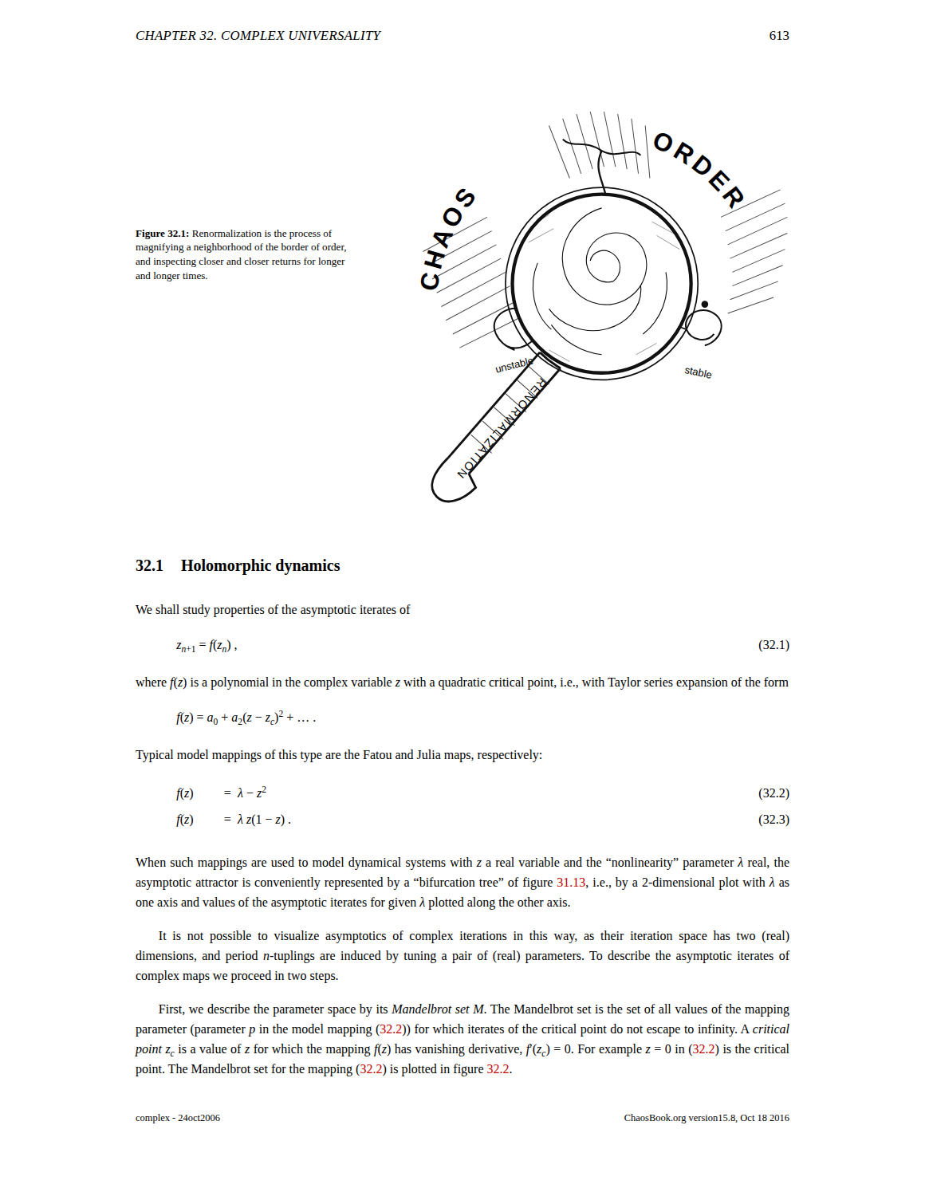CHAPTER 32. COMPLEX UNIVERSALITY 613
Figure 32.1: Renormalization is the process of magnifying a neighborhood of the border of order, and inspecting closer and closer returns for longer and longer times.
CHAOS ORDER unstable stable RENORMALIZATION
32.1 Holomorphic dynamics
We shall study properties of the asymptotic iterates of
zn+1 = f(zn) ,
(32.1)
where f(z) is a polynomial in the complex variable z with a quadratic critical point, i.e., with Taylor series expansion of the form
f(z) = a0 + a2(z − zc)2 + … .
Typical model mappings of this type are the Fatou and Julia maps, respectively:
| f ( z ) | = | λ − z 2 | (32.2) |
| f ( z ) | = | λ z (1 − z ) . | (32.3) |
When such mappings are used to model dynamical systems with z a real variable and the “nonlinearity” parameter λ real, the asymptotic attractor is conveniently represented by a “bifurcation tree” of figure 31.13, i.e., by a 2-dimensional plot with λ as one axis and values of the asymptotic iterates for given λ plotted along the other axis.
It is not possible to visualize asymptotics of complex iterations in this way, as their iteration space has two (real) dimensions, and period n-tuplings are induced by tuning a pair of (real) parameters. To describe the asymptotic iterates of complex maps we proceed in two steps.
First, we describe the parameter space by its Mandelbrot set M. The Mandelbrot set is the set of all values of the mapping parameter (parameter p in the model mapping (32.2)) for which iterates of the critical point do not escape to infinity. A critical point zc is a value of z for which the mapping f(z) has vanishing derivative, f′(zc) = 0. For example z = 0 in (32.2) is the critical point. The Mandelbrot set for the mapping (32.2) is plotted in figure 32.2.
complex - 24oct2006 ChaosBook.org version15.8, Oct 18 2016